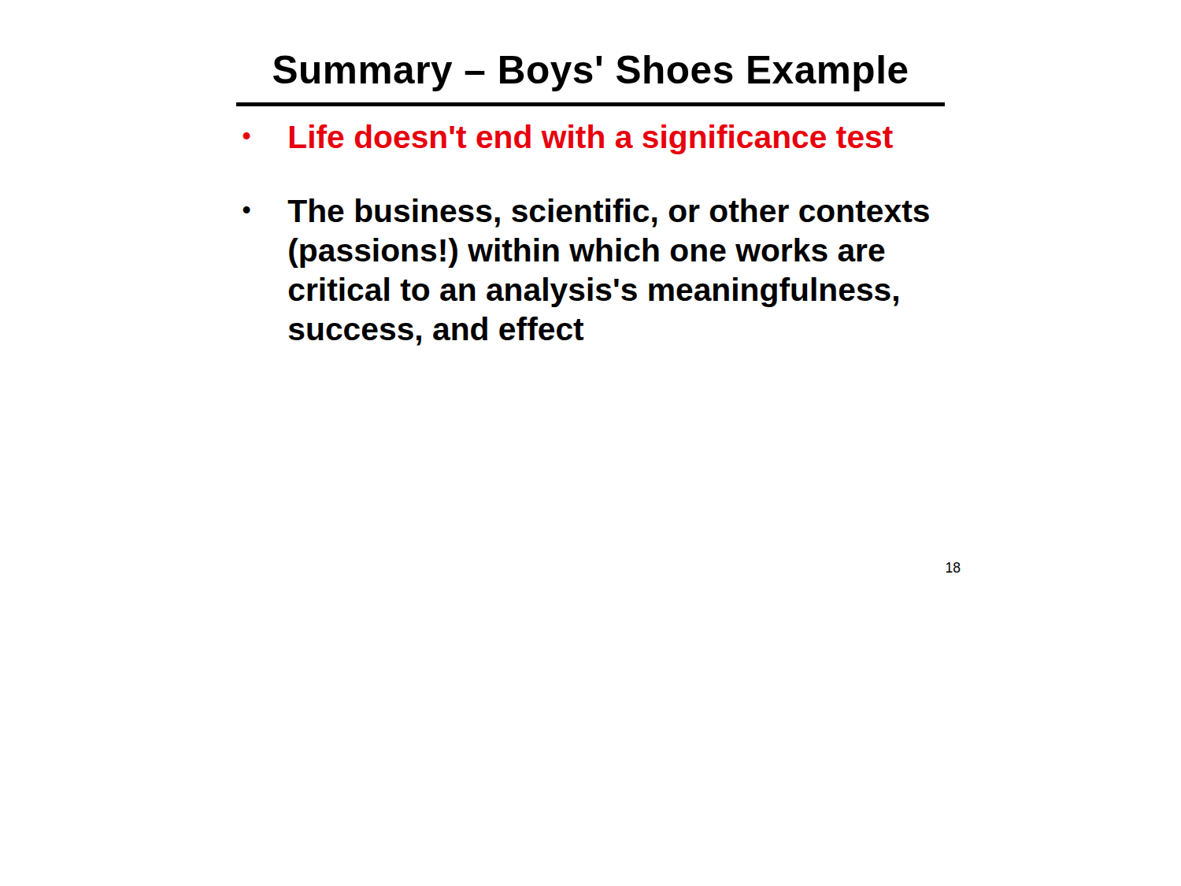Summary – Boys' Shoes Example
Life doesn't end with a significance test
The business, scientific, or other contexts (passions!) within which one works are critical to an analysis's meaningfulness, success, and effect
18